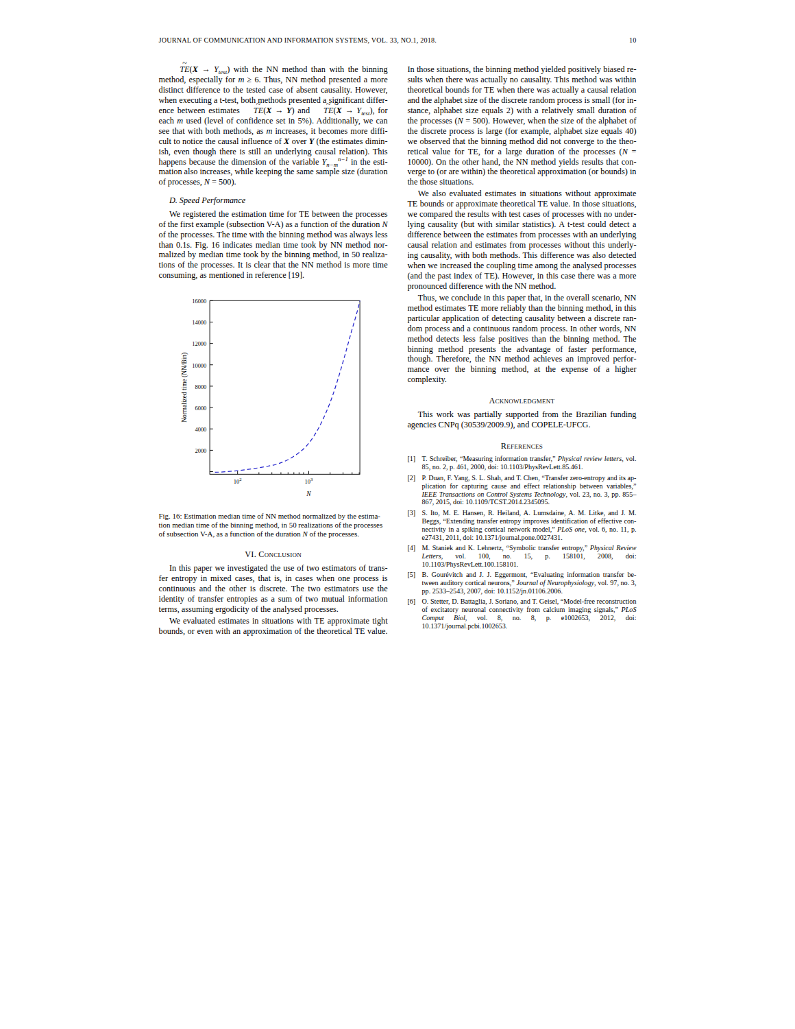Journal of Communication and Information Systems, vol. 33, no.1, 2018.
10
~TE(X → Ytest) with the NN method than with the binning method, especially for m ≥ 6. Thus, NN method presented a more distinct difference to the tested case of absent causality. However, when executing a t-test, both methods presented a significant difference between estimates ~TE(X → Y) and ~TE(X → Ytest), for each m used (level of confidence set in 5%). Additionally, we can see that with both methods, as m increases, it becomes more difficult to notice the causal influence of X over Y (the estimates diminish, even though there is still an underlying causal relation). This happens because the dimension of the variable Yn−mn−1 in the estimation also increases, while keeping the same sample size (duration of processes, N = 500).
D. Speed Performance
We registered the estimation time for TE between the processes of the first example (subsection V-A) as a function of the duration N of the processes. The time with the binning method was always less than 0.1s. Fig. 16 indicates median time took by NN method normalized by median time took by the binning method, in 50 realizations of the processes. It is clear that the NN method is more time consuming, as mentioned in reference [19].
16000 14000 12000 10000 8000 6000 4000 2000 102 103 N Normalized time (NN/Bin)
Fig. 16: Estimation median time of NN method normalized by the estimation median time of the binning method, in 50 realizations of the processes of subsection V-A, as a function of the duration N of the processes.
VI. Conclusion
In this paper we investigated the use of two estimators of transfer entropy in mixed cases, that is, in cases when one process is continuous and the other is discrete. The two estimators use the identity of transfer entropies as a sum of two mutual information terms, assuming ergodicity of the analysed processes.
We evaluated estimates in situations with TE approximate tight bounds, or even with an approximation of the theoretical TE value. In those situations, the binning method yielded positively biased results when there was actually no causality. This method was within theoretical bounds for TE when there was actually a causal relation and the alphabet size of the discrete random process is small (for instance, alphabet size equals 2) with a relatively small duration of the processes (N = 500). However, when the size of the alphabet of the discrete process is large (for example, alphabet size equals 40) we observed that the binning method did not converge to the theoretical value for TE, for a large duration of the processes (N = 10000). On the other hand, the NN method yields results that converge to (or are within) the theoretical approximation (or bounds) in the those situations.
We also evaluated estimates in situations without approximate TE bounds or approximate theoretical TE value. In those situations, we compared the results with test cases of processes with no underlying causality (but with similar statistics). A t-test could detect a difference between the estimates from processes with an underlying causal relation and estimates from processes without this underlying causality, with both methods. This difference was also detected when we increased the coupling time among the analysed processes (and the past index of TE). However, in this case there was a more pronounced difference with the NN method.
Thus, we conclude in this paper that, in the overall scenario, NN method estimates TE more reliably than the binning method, in this particular application of detecting causality between a discrete random process and a continuous random process. In other words, NN method detects less false positives than the binning method. The binning method presents the advantage of faster performance, though. Therefore, the NN method achieves an improved performance over the binning method, at the expense of a higher complexity.
Acknowledgment
This work was partially supported from the Brazilian funding agencies CNPq (30539/2009.9), and COPELE-UFCG.
References
T. Schreiber, “Measuring information transfer,” Physical review letters, vol. 85, no. 2, p. 461, 2000, doi: 10.1103/PhysRevLett.85.461.
P. Duan, F. Yang, S. L. Shah, and T. Chen, “Transfer zero-entropy and its application for capturing cause and effect relationship between variables,” IEEE Transactions on Control Systems Technology, vol. 23, no. 3, pp. 855–867, 2015, doi: 10.1109/TCST.2014.2345095.
S. Ito, M. E. Hansen, R. Heiland, A. Lumsdaine, A. M. Litke, and J. M. Beggs, “Extending transfer entropy improves identification of effective connectivity in a spiking cortical network model,” PLoS one, vol. 6, no. 11, p. e27431, 2011, doi: 10.1371/journal.pone.0027431.
M. Staniek and K. Lehnertz, “Symbolic transfer entropy,” Physical Review Letters, vol. 100, no. 15, p. 158101, 2008, doi: 10.1103/PhysRevLett.100.158101.
B. Gourévitch and J. J. Eggermont, “Evaluating information transfer between auditory cortical neurons,” Journal of Neurophysiology, vol. 97, no. 3, pp. 2533–2543, 2007, doi: 10.1152/jn.01106.2006.
O. Stetter, D. Battaglia, J. Soriano, and T. Geisel, “Model-free reconstruction of excitatory neuronal connectivity from calcium imaging signals,” PLoS Comput Biol, vol. 8, no. 8, p. e1002653, 2012, doi: 10.1371/journal.pcbi.1002653.